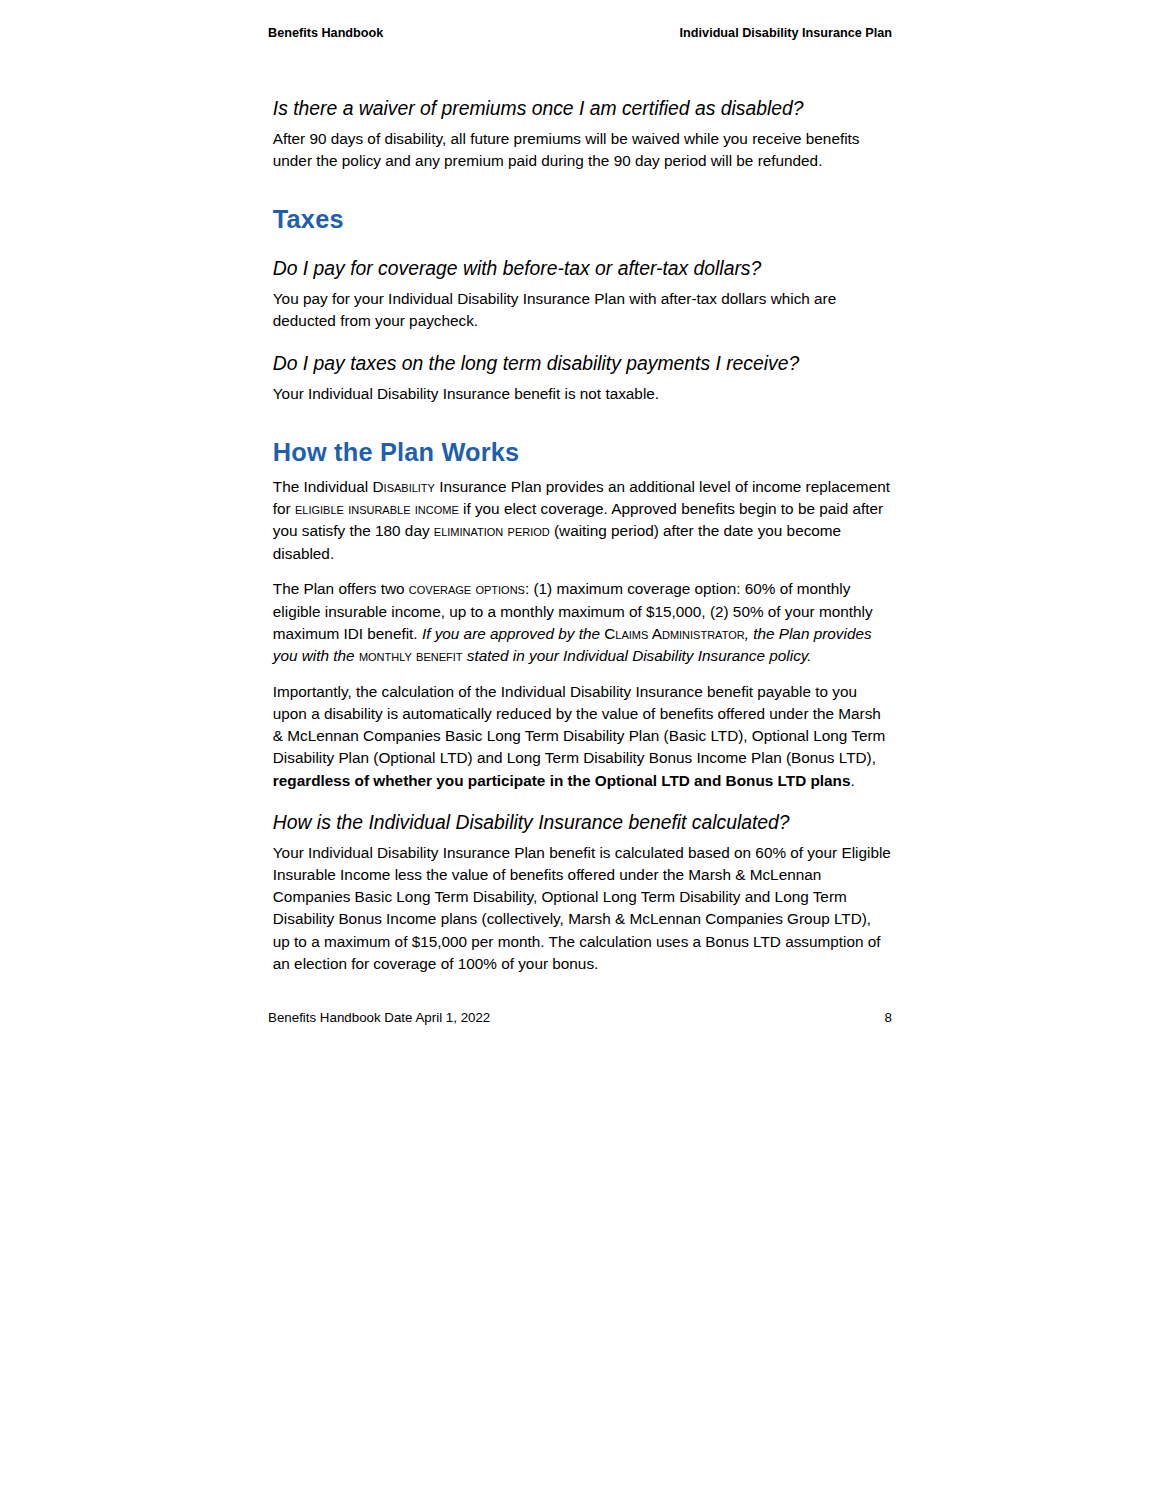Benefits Handbook Individual Disability Insurance Plan
Is there a waiver of premiums once I am certified as disabled?
After 90 days of disability, all future premiums will be waived while you receive benefits under the policy and any premium paid during the 90 day period will be refunded.
Taxes
Do I pay for coverage with before-tax or after-tax dollars?
You pay for your Individual Disability Insurance Plan with after-tax dollars which are deducted from your paycheck.
Do I pay taxes on the long term disability payments I receive?
Your Individual Disability Insurance benefit is not taxable.
How the Plan Works
The Individual Disability Insurance Plan provides an additional level of income replacement for eligible insurable income if you elect coverage. Approved benefits begin to be paid after you satisfy the 180 day elimination period (waiting period) after the date you become disabled.
The Plan offers two coverage options: (1) maximum coverage option: 60% of monthly eligible insurable income, up to a monthly maximum of $15,000, (2) 50% of your monthly maximum IDI benefit. If you are approved by the Claims Administrator, the Plan provides you with the monthly benefit stated in your Individual Disability Insurance policy.
Importantly, the calculation of the Individual Disability Insurance benefit payable to you upon a disability is automatically reduced by the value of benefits offered under the Marsh & McLennan Companies Basic Long Term Disability Plan (Basic LTD), Optional Long Term Disability Plan (Optional LTD) and Long Term Disability Bonus Income Plan (Bonus LTD), regardless of whether you participate in the Optional LTD and Bonus LTD plans.
How is the Individual Disability Insurance benefit calculated?
Your Individual Disability Insurance Plan benefit is calculated based on 60% of your Eligible Insurable Income less the value of benefits offered under the Marsh & McLennan Companies Basic Long Term Disability, Optional Long Term Disability and Long Term Disability Bonus Income plans (collectively, Marsh & McLennan Companies Group LTD), up to a maximum of $15,000 per month. The calculation uses a Bonus LTD assumption of an election for coverage of 100% of your bonus.
Benefits Handbook Date April 1, 2022 8